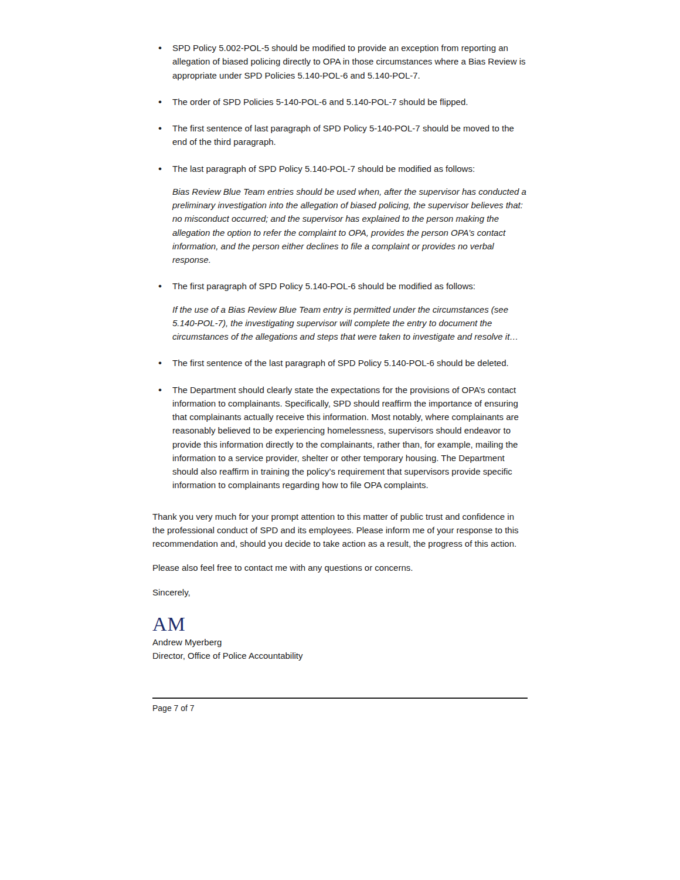SPD Policy 5.002-POL-5 should be modified to provide an exception from reporting an allegation of biased policing directly to OPA in those circumstances where a Bias Review is appropriate under SPD Policies 5.140-POL-6 and 5.140-POL-7.
The order of SPD Policies 5-140-POL-6 and 5.140-POL-7 should be flipped.
The first sentence of last paragraph of SPD Policy 5-140-POL-7 should be moved to the end of the third paragraph.
The last paragraph of SPD Policy 5.140-POL-7 should be modified as follows:
Bias Review Blue Team entries should be used when, after the supervisor has conducted a preliminary investigation into the allegation of biased policing, the supervisor believes that: no misconduct occurred; and the supervisor has explained to the person making the allegation the option to refer the complaint to OPA, provides the person OPA’s contact information, and the person either declines to file a complaint or provides no verbal response.
The first paragraph of SPD Policy 5.140-POL-6 should be modified as follows:
If the use of a Bias Review Blue Team entry is permitted under the circumstances (see 5.140-POL-7), the investigating supervisor will complete the entry to document the circumstances of the allegations and steps that were taken to investigate and resolve it…
The first sentence of the last paragraph of SPD Policy 5.140-POL-6 should be deleted.
The Department should clearly state the expectations for the provisions of OPA’s contact information to complainants. Specifically, SPD should reaffirm the importance of ensuring that complainants actually receive this information. Most notably, where complainants are reasonably believed to be experiencing homelessness, supervisors should endeavor to provide this information directly to the complainants, rather than, for example, mailing the information to a service provider, shelter or other temporary housing. The Department should also reaffirm in training the policy’s requirement that supervisors provide specific information to complainants regarding how to file OPA complaints.
Thank you very much for your prompt attention to this matter of public trust and confidence in the professional conduct of SPD and its employees. Please inform me of your response to this recommendation and, should you decide to take action as a result, the progress of this action.
Please also feel free to contact me with any questions or concerns.
Sincerely,
AM
Andrew Myerberg
Director, Office of Police Accountability
Page 7 of 7